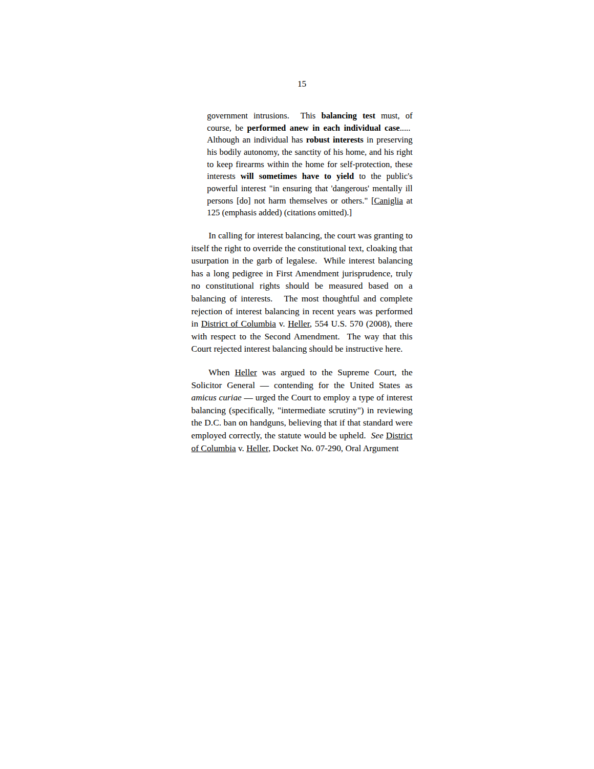15
government intrusions. This balancing test must, of course, be performed anew in each individual case..... Although an individual has robust interests in preserving his bodily autonomy, the sanctity of his home, and his right to keep firearms within the home for self-protection, these interests will sometimes have to yield to the public's powerful interest "in ensuring that 'dangerous' mentally ill persons [do] not harm themselves or others." [Caniglia at 125 (emphasis added) (citations omitted).]
In calling for interest balancing, the court was granting to itself the right to override the constitutional text, cloaking that usurpation in the garb of legalese. While interest balancing has a long pedigree in First Amendment jurisprudence, truly no constitutional rights should be measured based on a balancing of interests. The most thoughtful and complete rejection of interest balancing in recent years was performed in District of Columbia v. Heller, 554 U.S. 570 (2008), there with respect to the Second Amendment. The way that this Court rejected interest balancing should be instructive here.
When Heller was argued to the Supreme Court, the Solicitor General — contending for the United States as amicus curiae — urged the Court to employ a type of interest balancing (specifically, "intermediate scrutiny") in reviewing the D.C. ban on handguns, believing that if that standard were employed correctly, the statute would be upheld. See District of Columbia v. Heller, Docket No. 07-290, Oral Argument